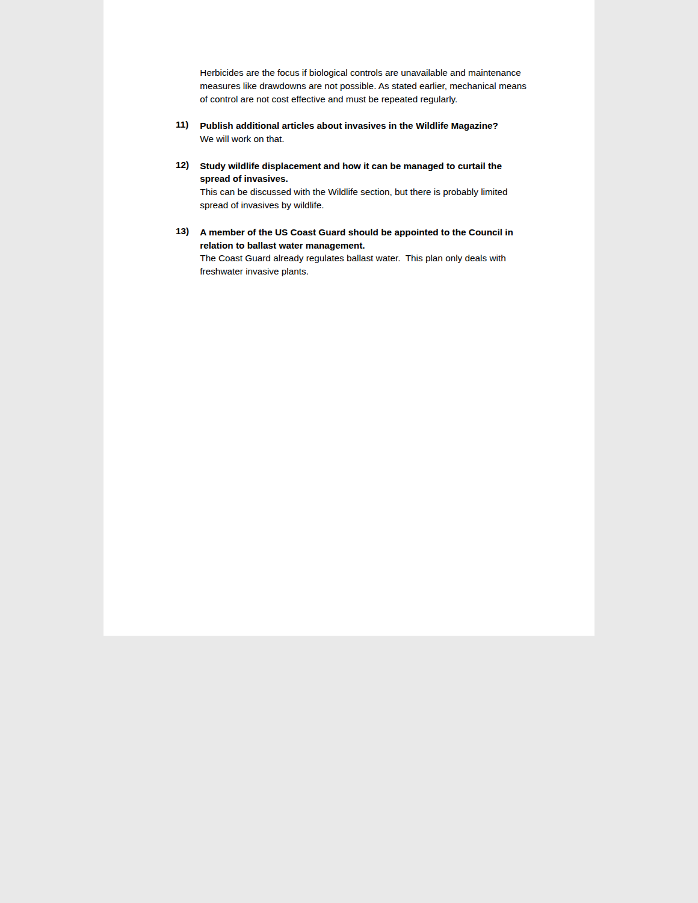Herbicides are the focus if biological controls are unavailable and maintenance measures like drawdowns are not possible. As stated earlier, mechanical means of control are not cost effective and must be repeated regularly.
11)
Publish additional articles about invasives in the Wildlife Magazine?
We will work on that.
12)
Study wildlife displacement and how it can be managed to curtail the spread of invasives.
This can be discussed with the Wildlife section, but there is probably limited spread of invasives by wildlife.
13)
A member of the US Coast Guard should be appointed to the Council in relation to ballast water management.
The Coast Guard already regulates ballast water. This plan only deals with freshwater invasive plants.